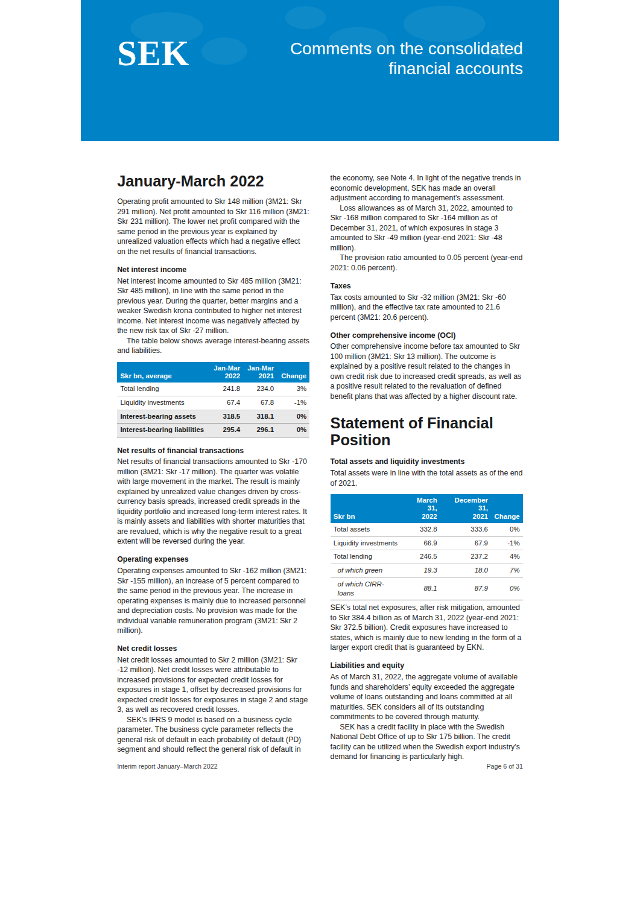SEK
Comments on the consolidated
financial accounts
January-March 2022
Operating profit amounted to Skr 148 million (3M21: Skr 291 million). Net profit amounted to Skr 116 million (3M21: Skr 231 million). The lower net profit compared with the same period in the previous year is explained by unrealized valuation effects which had a negative effect on the net results of financial transactions.
Net interest income
Net interest income amounted to Skr 485 million (3M21: Skr 485 million), in line with the same period in the previous year. During the quarter, better margins and a weaker Swedish krona contributed to higher net interest income. Net interest income was negatively affected by the new risk tax of Skr -27 million.
The table below shows average interest-bearing assets and liabilities.
| Skr bn, average | Jan-Mar 2022 | Jan-Mar 2021 | Change |
| --- | --- | --- | --- |
| Total lending | 241.8 | 234.0 | 3% |
| Liquidity investments | 67.4 | 67.8 | -1% |
| Interest-bearing assets | 318.5 | 318.1 | 0% |
| Interest-bearing liabilities | 295.4 | 296.1 | 0% |
Net results of financial transactions
Net results of financial transactions amounted to Skr -170 million (3M21: Skr -17 million). The quarter was volatile with large movement in the market. The result is mainly explained by unrealized value changes driven by cross-currency basis spreads, increased credit spreads in the liquidity portfolio and increased long-term interest rates. It is mainly assets and liabilities with shorter maturities that are revalued, which is why the negative result to a great extent will be reversed during the year.
Operating expenses
Operating expenses amounted to Skr -162 million (3M21: Skr -155 million), an increase of 5 percent compared to the same period in the previous year. The increase in operating expenses is mainly due to increased personnel and depreciation costs. No provision was made for the individual variable remuneration program (3M21: Skr 2 million).
Net credit losses
Net credit losses amounted to Skr 2 million (3M21: Skr -12 million). Net credit losses were attributable to increased provisions for expected credit losses for exposures in stage 1, offset by decreased provisions for expected credit losses for exposures in stage 2 and stage 3, as well as recovered credit losses.
SEK’s IFRS 9 model is based on a business cycle parameter. The business cycle parameter reflects the general risk of default in each probability of default (PD) segment and should reflect the general risk of default in the economy, see Note 4. In light of the negative trends in economic development, SEK has made an overall adjustment according to management’s assessment.
Loss allowances as of March 31, 2022, amounted to Skr -168 million compared to Skr -164 million as of December 31, 2021, of which exposures in stage 3 amounted to Skr -49 million (year-end 2021: Skr -48 million).
The provision ratio amounted to 0.05 percent (year-end 2021: 0.06 percent).
Taxes
Tax costs amounted to Skr -32 million (3M21: Skr -60 million), and the effective tax rate amounted to 21.6 percent (3M21: 20.6 percent).
Other comprehensive income (OCI)
Other comprehensive income before tax amounted to Skr 100 million (3M21: Skr 13 million). The outcome is explained by a positive result related to the changes in own credit risk due to increased credit spreads, as well as a positive result related to the revaluation of defined benefit plans that was affected by a higher discount rate.
Statement of Financial Position
Total assets and liquidity investments
Total assets were in line with the total assets as of the end of 2021.
| Skr bn | March 31, 2022 | December 31, 2021 | Change |
| --- | --- | --- | --- |
| Total assets | 332.8 | 333.6 | 0% |
| Liquidity investments | 66.9 | 67.9 | -1% |
| Total lending | 246.5 | 237.2 | 4% |
| of which green | 19.3 | 18.0 | 7% |
| of which CIRR-loans | 88.1 | 87.9 | 0% |
SEK’s total net exposures, after risk mitigation, amounted to Skr 384.4 billion as of March 31, 2022 (year-end 2021: Skr 372.5 billion). Credit exposures have increased to states, which is mainly due to new lending in the form of a larger export credit that is guaranteed by EKN.
Liabilities and equity
As of March 31, 2022, the aggregate volume of available funds and shareholders’ equity exceeded the aggregate volume of loans outstanding and loans committed at all maturities. SEK considers all of its outstanding commitments to be covered through maturity.
SEK has a credit facility in place with the Swedish National Debt Office of up to Skr 175 billion. The credit facility can be utilized when the Swedish export industry’s demand for financing is particularly high.
Interim report January–March 2022 Page 6 of 31